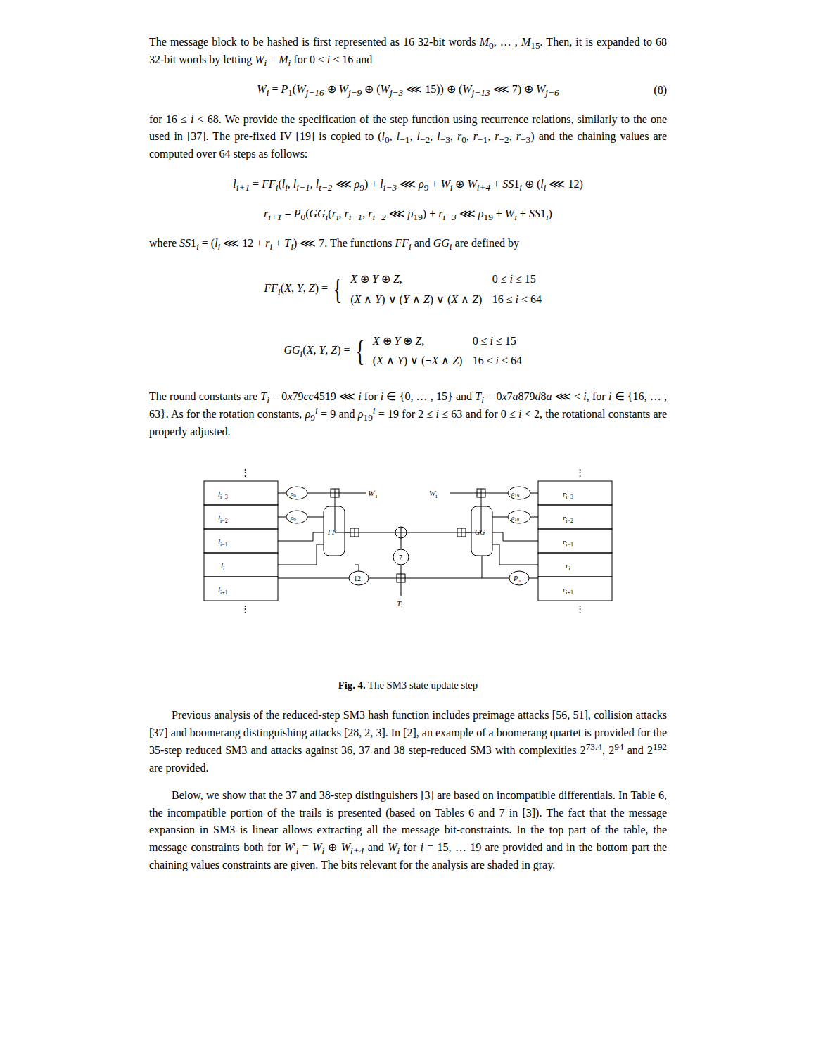The message block to be hashed is first represented as 16 32-bit words M0, … , M15. Then, it is expanded to 68 32-bit words by letting Wi = Mi for 0 ≤ i < 16 and
Wi = P1(Wj−16 ⊕ Wj−9 ⊕ (Wj−3 ⋘ 15)) ⊕ (Wj−13 ⋘ 7) ⊕ Wj−6 (8)
for 16 ≤ i < 68. We provide the specification of the step function using recurrence relations, similarly to the one used in [37]. The pre-fixed IV [19] is copied to (l0, l−1, l−2, l−3, r0, r−1, r−2, r−3) and the chaining values are computed over 64 steps as follows:
li+1 = FFi(li, li−1, lt−2 ⋘ ρ9) + li−3 ⋘ ρ9 + Wi ⊕ Wi+4 + SS1i ⊕ (li ⋘ 12)
ri+1 = P0(GGi(ri, ri−1, ri−2 ⋘ ρ19) + ri−3 ⋘ ρ19 + Wi + SS1i)
where SS1i = (li ⋘ 12 + ri + Ti) ⋘ 7. The functions FFi and GGi are defined by
FFi(X, Y, Z) = {
| X ⊕ Y ⊕ Z , | 0 ≤ i ≤ 15 |
| ( X ∧ Y ) ∨ ( Y ∧ Z ) ∨ ( X ∧ Z ) | 16 ≤ i < 64 |
GGi(X, Y, Z) = {
| X ⊕ Y ⊕ Z , | 0 ≤ i ≤ 15 |
| ( X ∧ Y ) ∨ (¬ X ∧ Z ) | 16 ≤ i < 64 |
The round constants are Ti = 0x79cc4519 ⋘ i for i ∈ {0, … , 15} and Ti = 0x7a879d8a ⋘ < i, for i ∈ {16, … , 63}. As for the rotation constants, ρ9i = 9 and ρ19i = 19 for 2 ≤ i ≤ 63 and for 0 ≤ i < 2, the rotational constants are properly adjusted.
⋮ ⋮ li−3 li−2 li−1 li li+1 ⋮ ri−3 ri−2 ri−1 ri ri+1 ⋮ ρ9 ρ9 ρ19 ρ19 FF GG W′i Wi 7 12 P0 Ti
Fig. 4. The SM3 state update step
Previous analysis of the reduced-step SM3 hash function includes preimage attacks [56, 51], collision attacks [37] and boomerang distinguishing attacks [28, 2, 3]. In [2], an example of a boomerang quartet is provided for the 35-step reduced SM3 and attacks against 36, 37 and 38 step-reduced SM3 with complexities 273.4, 294 and 2192 are provided.
Below, we show that the 37 and 38-step distinguishers [3] are based on incompatible differentials. In Table 6, the incompatible portion of the trails is presented (based on Tables 6 and 7 in [3]). The fact that the message expansion in SM3 is linear allows extracting all the message bit-constraints. In the top part of the table, the message constraints both for W′i = Wi ⊕ Wi+4 and Wi for i = 15, … 19 are provided and in the bottom part the chaining values constraints are given. The bits relevant for the analysis are shaded in gray.